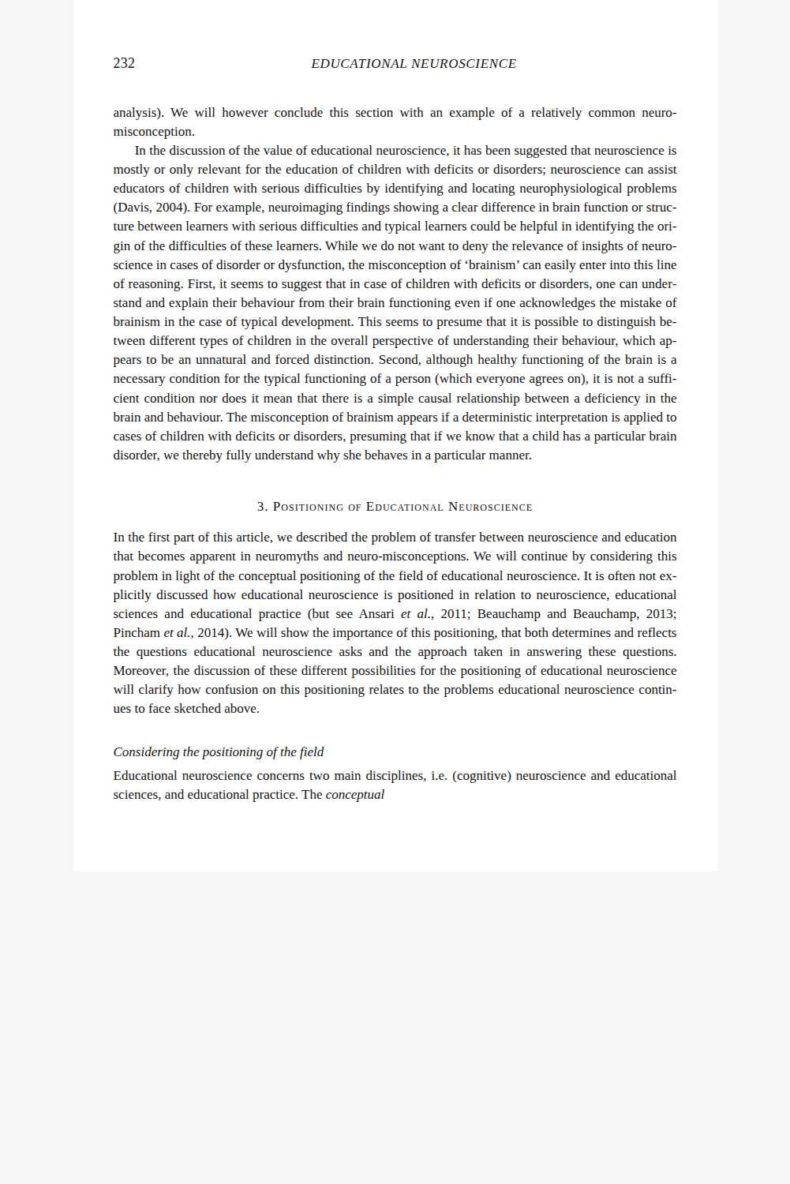232 Educational Neuroscience
analysis). We will however conclude this section with an example of a relatively common neuro-misconception.
In the discussion of the value of educational neuroscience, it has been suggested that neuroscience is mostly or only relevant for the education of children with deficits or disorders; neuroscience can assist educators of children with serious difficulties by identifying and locating neurophysiological problems (Davis, 2004). For example, neuroimaging findings showing a clear difference in brain function or structure between learners with serious difficulties and typical learners could be helpful in identifying the origin of the difficulties of these learners. While we do not want to deny the relevance of insights of neuroscience in cases of disorder or dysfunction, the misconception of ‘brainism’ can easily enter into this line of reasoning. First, it seems to suggest that in case of children with deficits or disorders, one can understand and explain their behaviour from their brain functioning even if one acknowledges the mistake of brainism in the case of typical development. This seems to presume that it is possible to distinguish between different types of children in the overall perspective of understanding their behaviour, which appears to be an unnatural and forced distinction. Second, although healthy functioning of the brain is a necessary condition for the typical functioning of a person (which everyone agrees on), it is not a sufficient condition nor does it mean that there is a simple causal relationship between a deficiency in the brain and behaviour. The misconception of brainism appears if a deterministic interpretation is applied to cases of children with deficits or disorders, presuming that if we know that a child has a particular brain disorder, we thereby fully understand why she behaves in a particular manner.
3. Positioning of Educational Neuroscience
In the first part of this article, we described the problem of transfer between neuroscience and education that becomes apparent in neuromyths and neuro-misconceptions. We will continue by considering this problem in light of the conceptual positioning of the field of educational neuroscience. It is often not explicitly discussed how educational neuroscience is positioned in relation to neuroscience, educational sciences and educational practice (but see Ansari et al., 2011; Beauchamp and Beauchamp, 2013; Pincham et al., 2014). We will show the importance of this positioning, that both determines and reflects the questions educational neuroscience asks and the approach taken in answering these questions. Moreover, the discussion of these different possibilities for the positioning of educational neuroscience will clarify how confusion on this positioning relates to the problems educational neuroscience continues to face sketched above.
Considering the positioning of the field
Educational neuroscience concerns two main disciplines, i.e. (cognitive) neuroscience and educational sciences, and educational practice. The conceptual